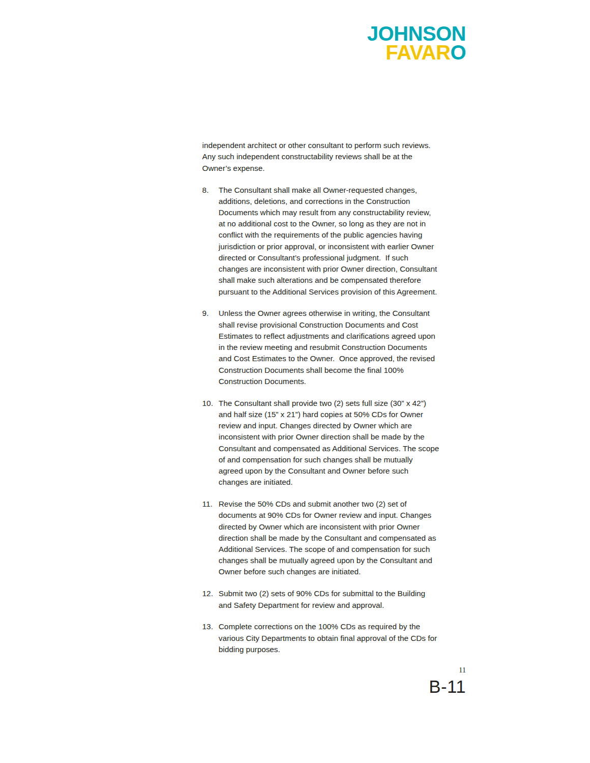JOHNSON FAVAR O
independent architect or other consultant to perform such reviews. Any such independent constructability reviews shall be at the Owner’s expense.
8. The Consultant shall make all Owner-requested changes, additions, deletions, and corrections in the Construction Documents which may result from any constructability review, at no additional cost to the Owner, so long as they are not in conflict with the requirements of the public agencies having jurisdiction or prior approval, or inconsistent with earlier Owner directed or Consultant’s professional judgment. If such changes are inconsistent with prior Owner direction, Consultant shall make such alterations and be compensated therefore pursuant to the Additional Services provision of this Agreement.
9. Unless the Owner agrees otherwise in writing, the Consultant shall revise provisional Construction Documents and Cost Estimates to reflect adjustments and clarifications agreed upon in the review meeting and resubmit Construction Documents and Cost Estimates to the Owner. Once approved, the revised Construction Documents shall become the final 100% Construction Documents.
10. The Consultant shall provide two (2) sets full size (30” x 42”) and half size (15” x 21”) hard copies at 50% CDs for Owner review and input. Changes directed by Owner which are inconsistent with prior Owner direction shall be made by the Consultant and compensated as Additional Services. The scope of and compensation for such changes shall be mutually agreed upon by the Consultant and Owner before such changes are initiated.
11. Revise the 50% CDs and submit another two (2) set of documents at 90% CDs for Owner review and input. Changes directed by Owner which are inconsistent with prior Owner direction shall be made by the Consultant and compensated as Additional Services. The scope of and compensation for such changes shall be mutually agreed upon by the Consultant and Owner before such changes are initiated.
12. Submit two (2) sets of 90% CDs for submittal to the Building and Safety Department for review and approval.
13. Complete corrections on the 100% CDs as required by the various City Departments to obtain final approval of the CDs for bidding purposes.
11
B-11